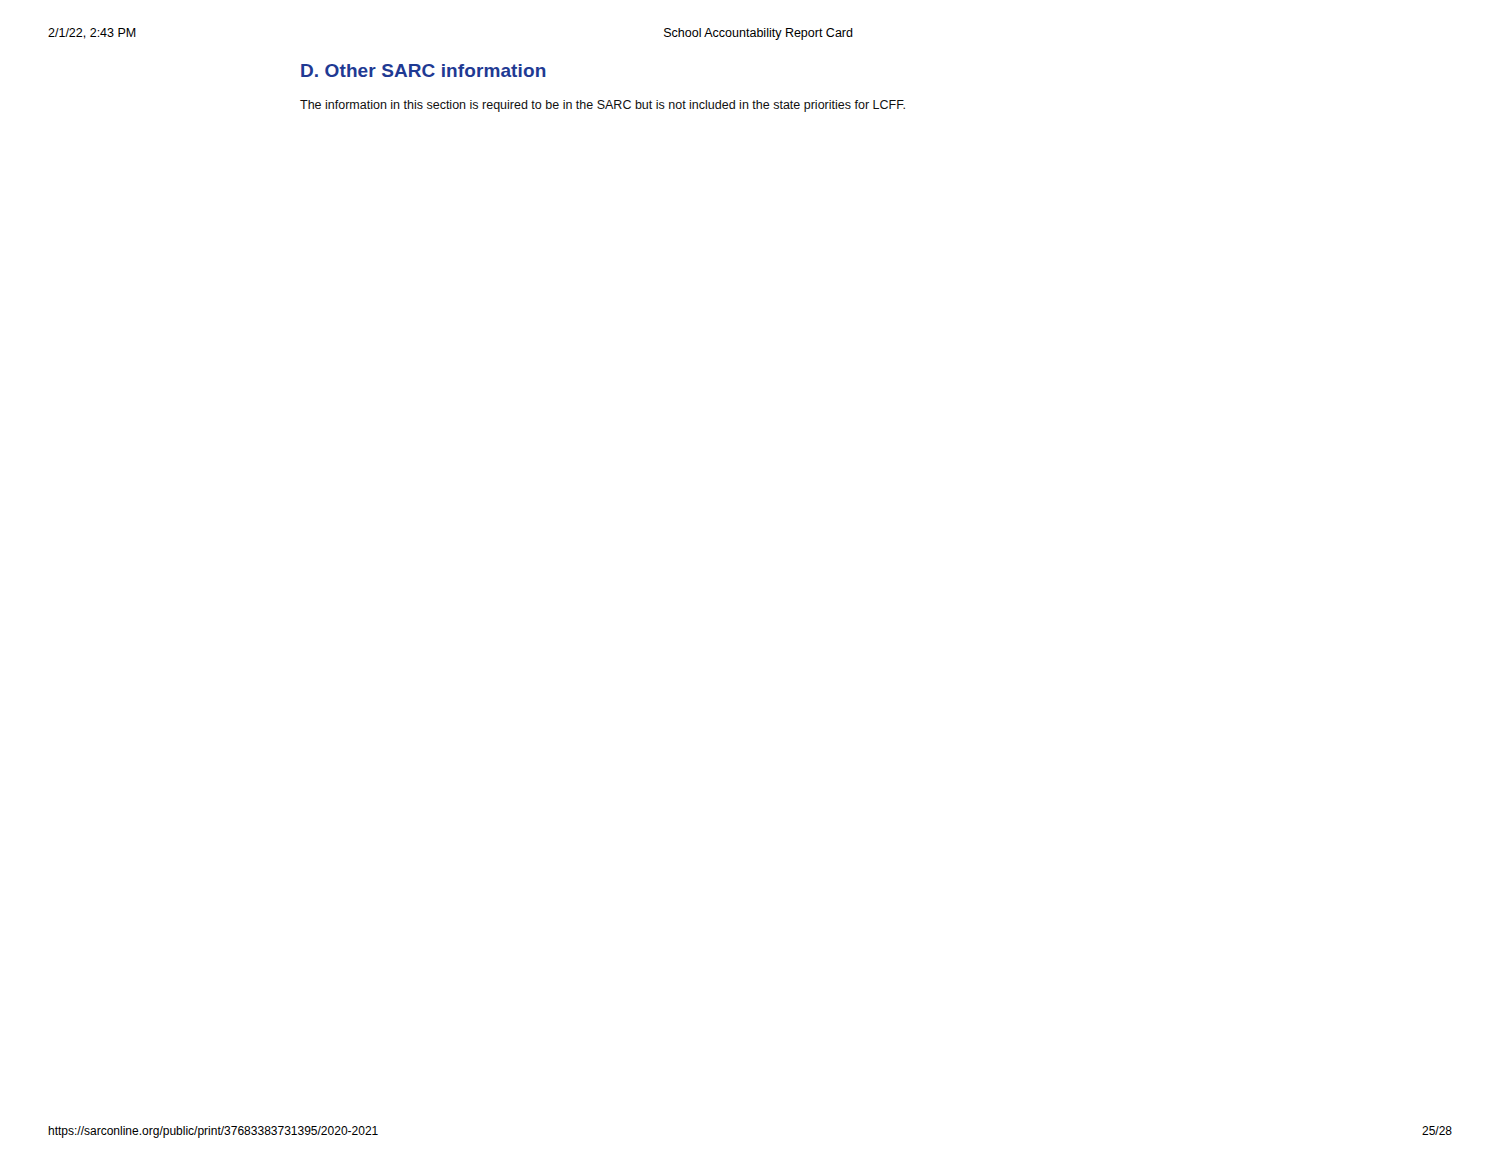2/1/22, 2:43 PM
School Accountability Report Card
D. Other SARC information
The information in this section is required to be in the SARC but is not included in the state priorities for LCFF.
https://sarconline.org/public/print/37683383731395/2020-2021
25/28